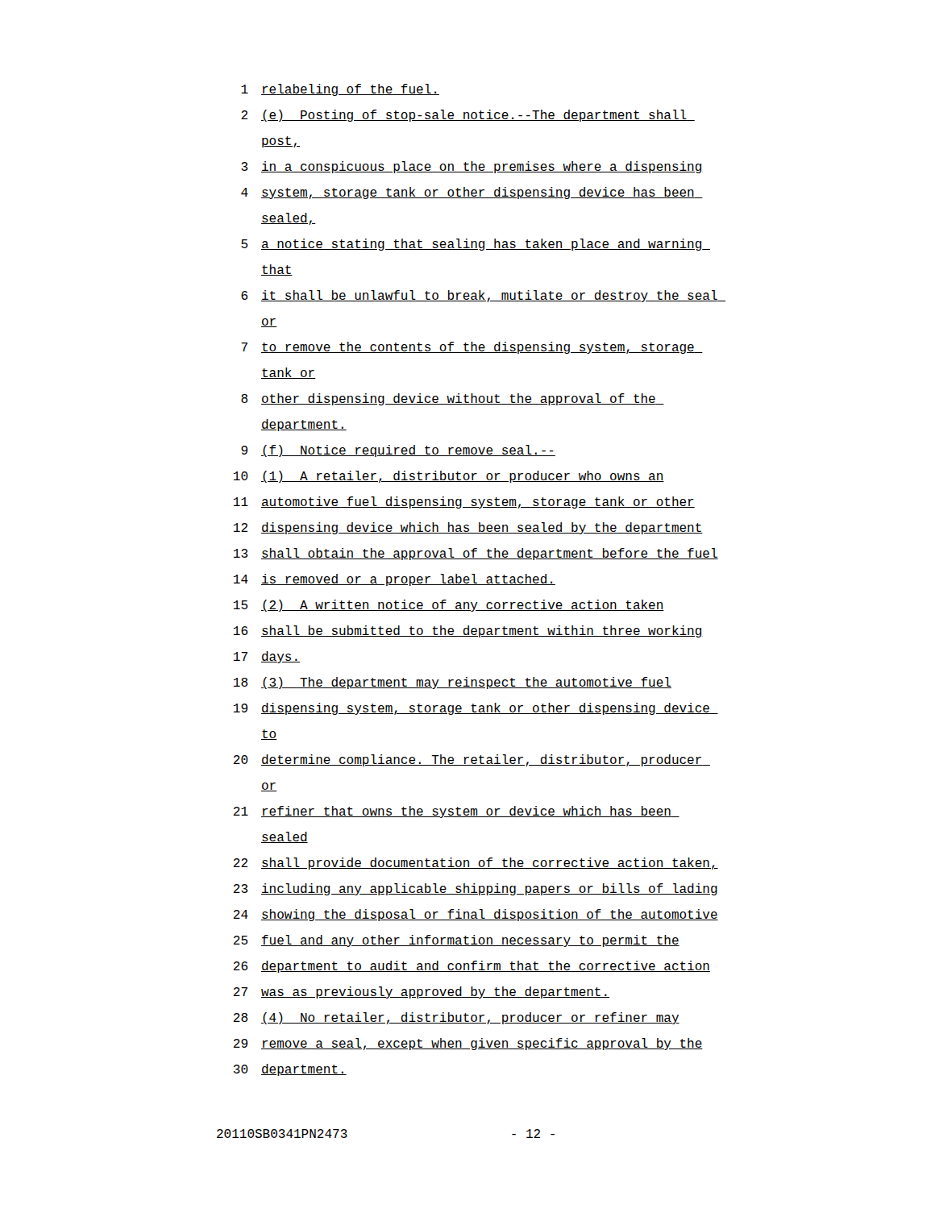relabeling of the fuel.
(e) Posting of stop-sale notice.--The department shall post,
in a conspicuous place on the premises where a dispensing
system, storage tank or other dispensing device has been sealed,
a notice stating that sealing has taken place and warning that
it shall be unlawful to break, mutilate or destroy the seal or
to remove the contents of the dispensing system, storage tank or
other dispensing device without the approval of the department.
(f) Notice required to remove seal.--
(1) A retailer, distributor or producer who owns an
automotive fuel dispensing system, storage tank or other
dispensing device which has been sealed by the department
shall obtain the approval of the department before the fuel
is removed or a proper label attached.
(2) A written notice of any corrective action taken
shall be submitted to the department within three working
days.
(3) The department may reinspect the automotive fuel
dispensing system, storage tank or other dispensing device to
determine compliance. The retailer, distributor, producer or
refiner that owns the system or device which has been sealed
shall provide documentation of the corrective action taken,
including any applicable shipping papers or bills of lading
showing the disposal or final disposition of the automotive
fuel and any other information necessary to permit the
department to audit and confirm that the corrective action
was as previously approved by the department.
(4) No retailer, distributor, producer or refiner may
remove a seal, except when given specific approval by the
department.
20110SB0341PN2473 - 12 -